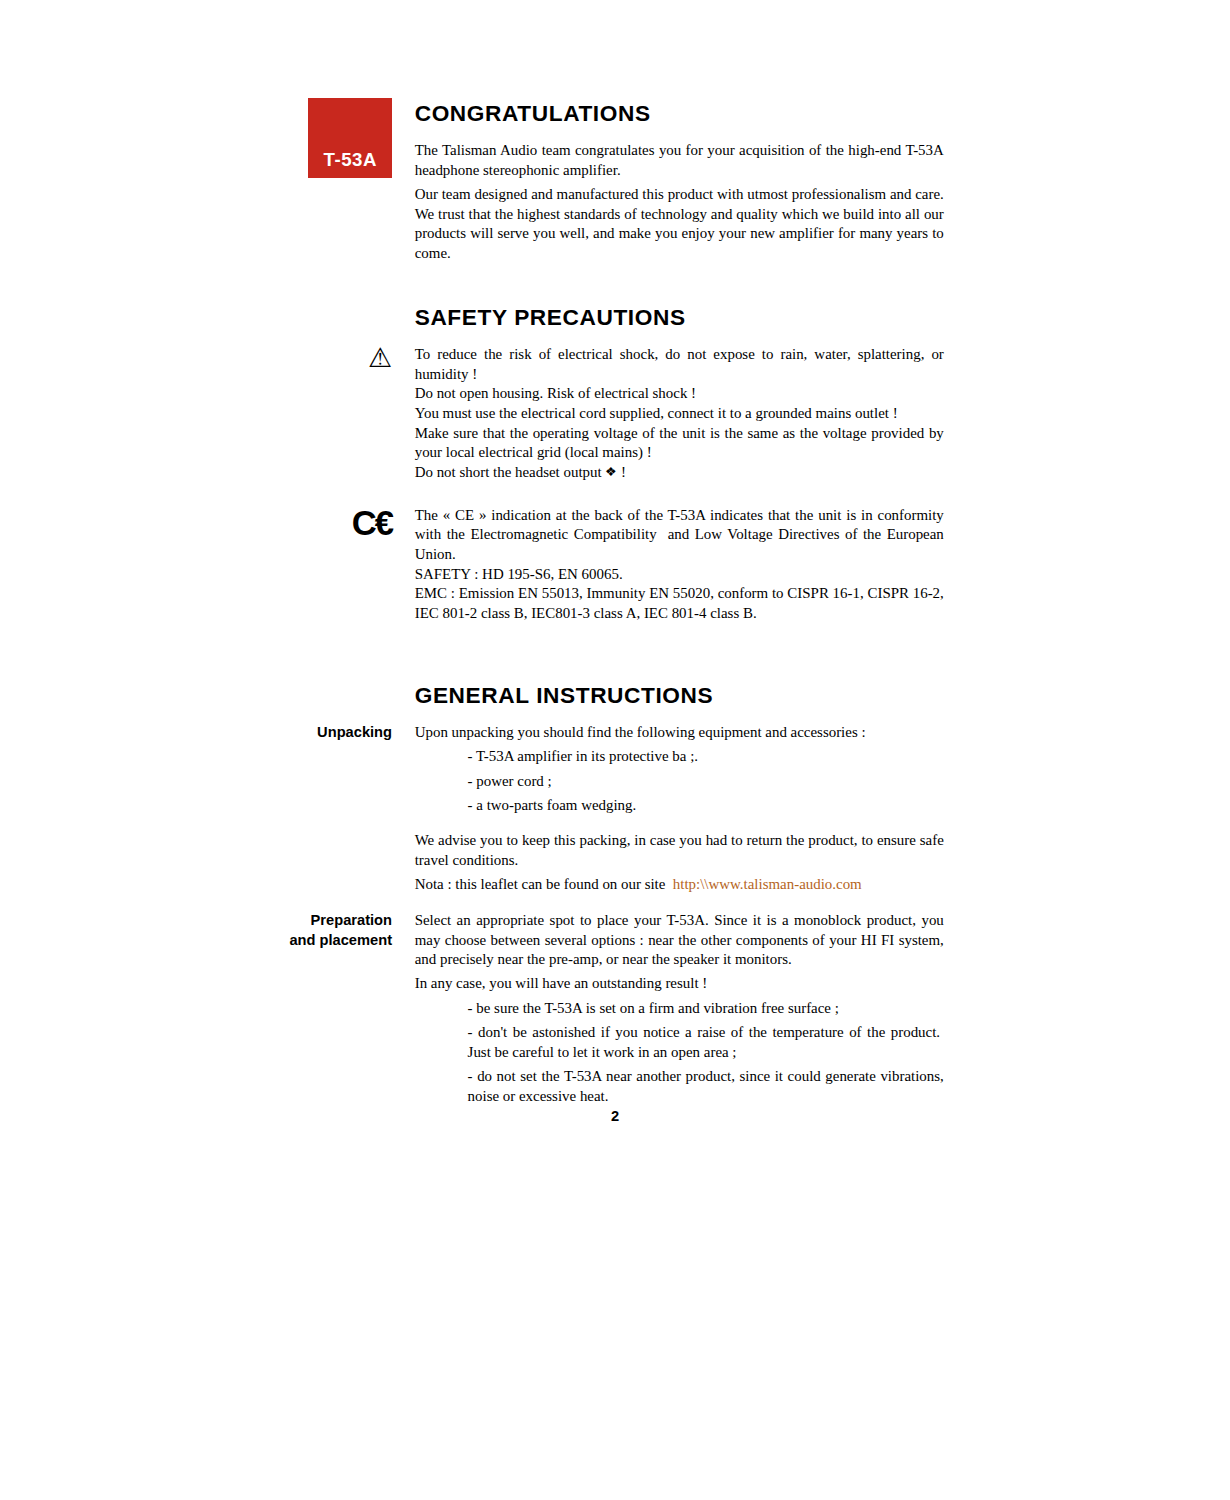T-53A
CONGRATULATIONS
The Talisman Audio team congratulates you for your acquisition of the high-end T-53A headphone stereophonic amplifier.
Our team designed and manufactured this product with utmost professionalism and care. We trust that the highest standards of technology and quality which we build into all our products will serve you well, and make you enjoy your new amplifier for many years to come.
SAFETY PRECAUTIONS
⚠
To reduce the risk of electrical shock, do not expose to rain, water, splattering, or humidity !
Do not open housing. Risk of electrical shock !
You must use the electrical cord supplied, connect it to a grounded mains outlet !
Make sure that the operating voltage of the unit is the same as the voltage provided by your local electrical grid (local mains) !
Do not short the headset output ❖ !
C€
The « CE » indication at the back of the T-53A indicates that the unit is in conformity with the Electromagnetic Compatibility and Low Voltage Directives of the European Union.
SAFETY : HD 195-S6, EN 60065.
EMC : Emission EN 55013, Immunity EN 55020, conform to CISPR 16-1, CISPR 16-2, IEC 801-2 class B, IEC801-3 class A, IEC 801-4 class B.
GENERAL INSTRUCTIONS
Unpacking
Upon unpacking you should find the following equipment and accessories :
- T-53A amplifier in its protective ba ;.
- power cord ;
- a two-parts foam wedging.
We advise you to keep this packing, in case you had to return the product, to ensure safe travel conditions.
Nota : this leaflet can be found on our site http:\\www.talisman-audio.com
Preparation
and placement
Select an appropriate spot to place your T-53A. Since it is a monoblock product, you may choose between several options : near the other components of your HI FI system, and precisely near the pre-amp, or near the speaker it monitors.
In any case, you will have an outstanding result !
- be sure the T-53A is set on a firm and vibration free surface ;
- don't be astonished if you notice a raise of the temperature of the product. Just be careful to let it work in an open area ;
- do not set the T-53A near another product, since it could generate vibrations, noise or excessive heat.
2